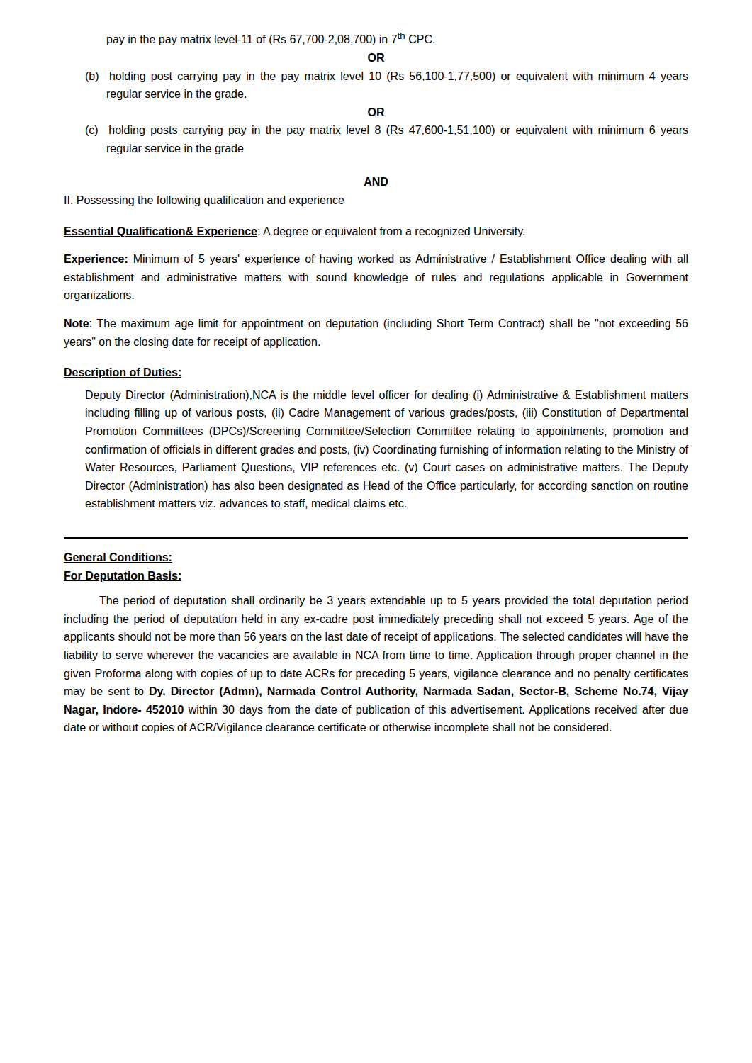pay in the pay matrix level-11 of (Rs 67,700-2,08,700) in 7th CPC.
OR
(b) holding post carrying pay in the pay matrix level 10 (Rs 56,100-1,77,500) or equivalent with minimum 4 years regular service in the grade.
OR
(c) holding posts carrying pay in the pay matrix level 8 (Rs 47,600-1,51,100) or equivalent with minimum 6 years regular service in the grade
AND
II. Possessing the following qualification and experience
Essential Qualification& Experience: A degree or equivalent from a recognized University.
Experience: Minimum of 5 years' experience of having worked as Administrative / Establishment Office dealing with all establishment and administrative matters with sound knowledge of rules and regulations applicable in Government organizations.
Note: The maximum age limit for appointment on deputation (including Short Term Contract) shall be "not exceeding 56 years" on the closing date for receipt of application.
Description of Duties:
Deputy Director (Administration),NCA is the middle level officer for dealing (i) Administrative & Establishment matters including filling up of various posts, (ii) Cadre Management of various grades/posts, (iii) Constitution of Departmental Promotion Committees (DPCs)/Screening Committee/Selection Committee relating to appointments, promotion and confirmation of officials in different grades and posts, (iv) Coordinating furnishing of information relating to the Ministry of Water Resources, Parliament Questions, VIP references etc. (v) Court cases on administrative matters. The Deputy Director (Administration) has also been designated as Head of the Office particularly, for according sanction on routine establishment matters viz. advances to staff, medical claims etc.
General Conditions:
For Deputation Basis:
The period of deputation shall ordinarily be 3 years extendable up to 5 years provided the total deputation period including the period of deputation held in any ex-cadre post immediately preceding shall not exceed 5 years. Age of the applicants should not be more than 56 years on the last date of receipt of applications. The selected candidates will have the liability to serve wherever the vacancies are available in NCA from time to time. Application through proper channel in the given Proforma along with copies of up to date ACRs for preceding 5 years, vigilance clearance and no penalty certificates may be sent to Dy. Director (Admn), Narmada Control Authority, Narmada Sadan, Sector-B, Scheme No.74, Vijay Nagar, Indore- 452010 within 30 days from the date of publication of this advertisement. Applications received after due date or without copies of ACR/Vigilance clearance certificate or otherwise incomplete shall not be considered.